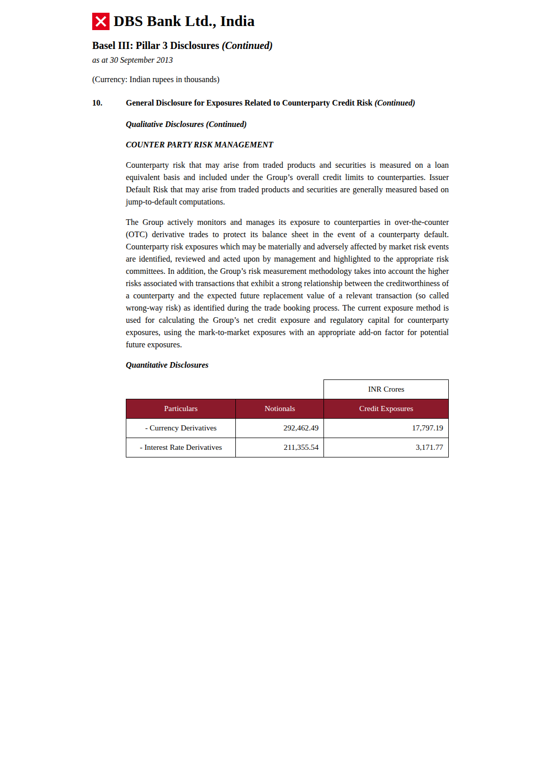DBS Bank Ltd., India
Basel III: Pillar 3 Disclosures (Continued)
as at 30 September 2013
(Currency: Indian rupees in thousands)
10.
General Disclosure for Exposures Related to Counterparty Credit Risk (Continued)
Qualitative Disclosures (Continued)
COUNTER PARTY RISK MANAGEMENT
Counterparty risk that may arise from traded products and securities is measured on a loan equivalent basis and included under the Group’s overall credit limits to counterparties. Issuer Default Risk that may arise from traded products and securities are generally measured based on jump-to-default computations.
The Group actively monitors and manages its exposure to counterparties in over-the-counter (OTC) derivative trades to protect its balance sheet in the event of a counterparty default. Counterparty risk exposures which may be materially and adversely affected by market risk events are identified, reviewed and acted upon by management and highlighted to the appropriate risk committees. In addition, the Group’s risk measurement methodology takes into account the higher risks associated with transactions that exhibit a strong relationship between the creditworthiness of a counterparty and the expected future replacement value of a relevant transaction (so called wrong-way risk) as identified during the trade booking process. The current exposure method is used for calculating the Group’s net credit exposure and regulatory capital for counterparty exposures, using the mark-to-market exposures with an appropriate add-on factor for potential future exposures.
Quantitative Disclosures
| | | INR Crores |
| Particulars | Notionals | Credit Exposures |
| - Currency Derivatives | 292,462.49 | 17,797.19 |
| - Interest Rate Derivatives | 211,355.54 | 3,171.77 |